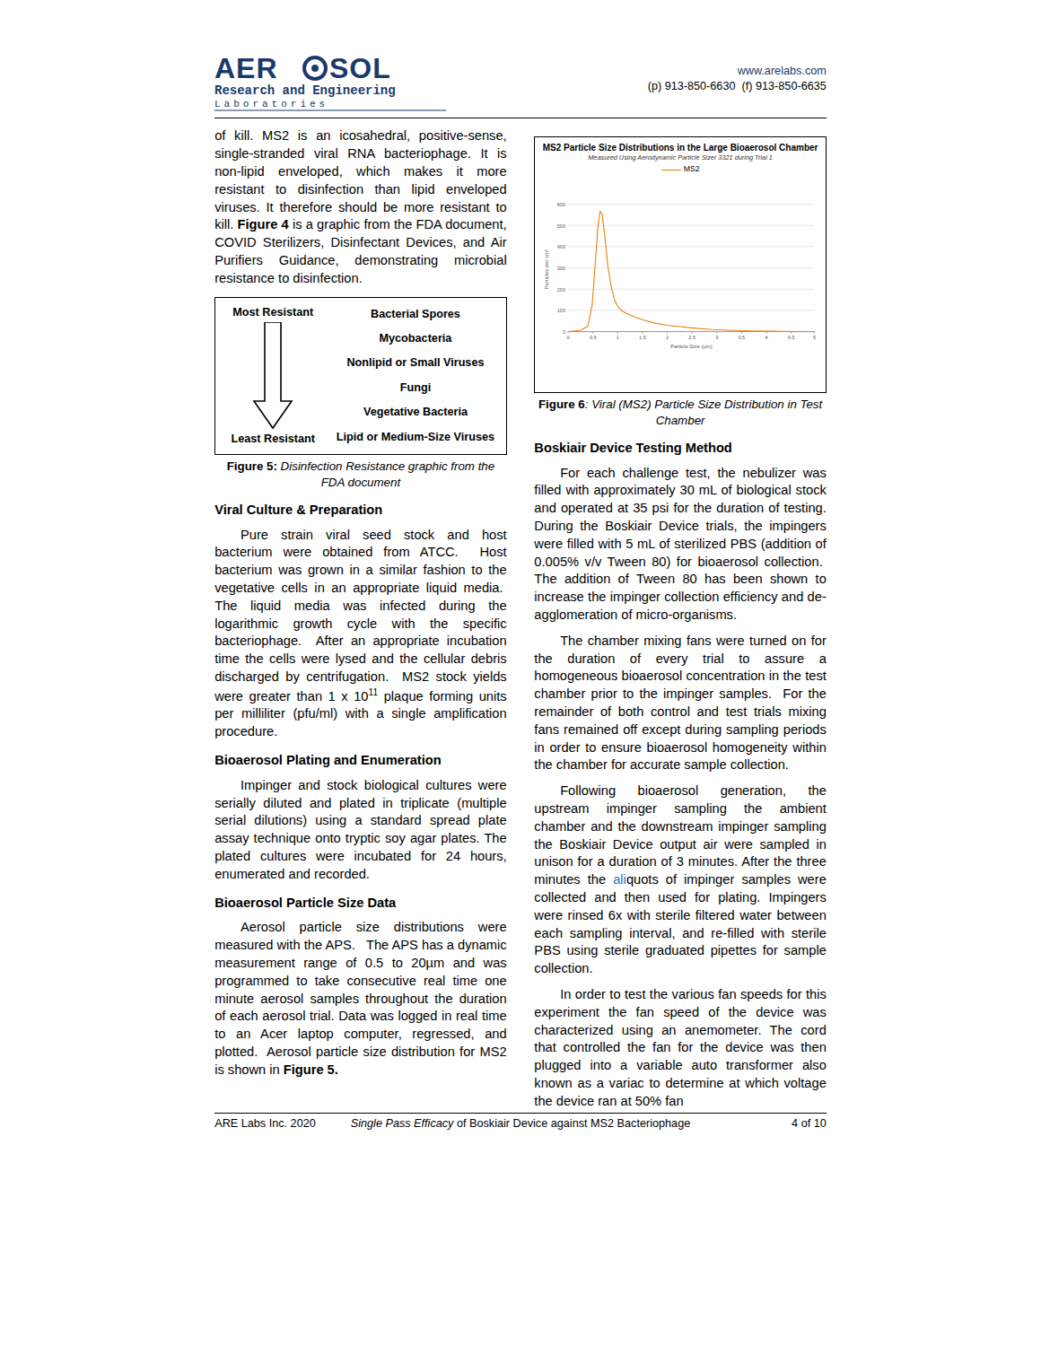AER SOL Research and Engineering Laboratories
www.arelabs.com
(p) 913-850-6630 (f) 913-850-6635
of kill. MS2 is an icosahedral, positive-sense, single-stranded viral RNA bacteriophage. It is non-lipid enveloped, which makes it more resistant to disinfection than lipid enveloped viruses. It therefore should be more resistant to kill. Figure 4 is a graphic from the FDA document, COVID Sterilizers, Disinfectant Devices, and Air Purifiers Guidance, demonstrating microbial resistance to disinfection.
Most Resistant
Least Resistant
Bacterial Spores
Mycobacteria
Nonlipid or Small Viruses
Fungi
Vegetative Bacteria
Lipid or Medium-Size Viruses
Figure 5: Disinfection Resistance graphic from the FDA document
Viral Culture & Preparation
Pure strain viral seed stock and host bacterium were obtained from ATCC. Host bacterium was grown in a similar fashion to the vegetative cells in an appropriate liquid media. The liquid media was infected during the logarithmic growth cycle with the specific bacteriophage. After an appropriate incubation time the cells were lysed and the cellular debris discharged by centrifugation. MS2 stock yields were greater than 1 x 1011 plaque forming units per milliliter (pfu/ml) with a single amplification procedure.
Bioaerosol Plating and Enumeration
Impinger and stock biological cultures were serially diluted and plated in triplicate (multiple serial dilutions) using a standard spread plate assay technique onto tryptic soy agar plates. The plated cultures were incubated for 24 hours, enumerated and recorded.
Bioaerosol Particle Size Data
Aerosol particle size distributions were measured with the APS. The APS has a dynamic measurement range of 0.5 to 20µm and was programmed to take consecutive real time one minute aerosol samples throughout the duration of each aerosol trial. Data was logged in real time to an Acer laptop computer, regressed, and plotted. Aerosol particle size distribution for MS2 is shown in Figure 5.
MS2 Particle Size Distributions in the Large Bioaerosol Chamber
Measured Using Aerodynamic Particle Sizer 3321 during Trial 1
MS2
0 100 200 300 400 500 600 Particles per cm³ 0 0.5 1 1.5 2 2.5 3 3.5 4 4.5 5 Particle Size (µm)
Figure 6: Viral (MS2) Particle Size Distribution in Test Chamber
Boskiair Device Testing Method
For each challenge test, the nebulizer was filled with approximately 30 mL of biological stock and operated at 35 psi for the duration of testing. During the Boskiair Device trials, the impingers were filled with 5 mL of sterilized PBS (addition of 0.005% v/v Tween 80) for bioaerosol collection. The addition of Tween 80 has been shown to increase the impinger collection efficiency and de-agglomeration of micro-organisms.
The chamber mixing fans were turned on for the duration of every trial to assure a homogeneous bioaerosol concentration in the test chamber prior to the impinger samples. For the remainder of both control and test trials mixing fans remained off except during sampling periods in order to ensure bioaerosol homogeneity within the chamber for accurate sample collection.
Following bioaerosol generation, the upstream impinger sampling the ambient chamber and the downstream impinger sampling the Boskiair Device output air were sampled in unison for a duration of 3 minutes. After the three minutes the aliquots of impinger samples were collected and then used for plating. Impingers were rinsed 6x with sterile filtered water between each sampling interval, and re-filled with sterile PBS using sterile graduated pipettes for sample collection.
In order to test the various fan speeds for this experiment the fan speed of the device was characterized using an anemometer. The cord that controlled the fan for the device was then plugged into a variable auto transformer also known as a variac to determine at which voltage the device ran at 50% fan
ARE Labs Inc. 2020
Single Pass Efficacy of Boskiair Device against MS2 Bacteriophage
4 of 10